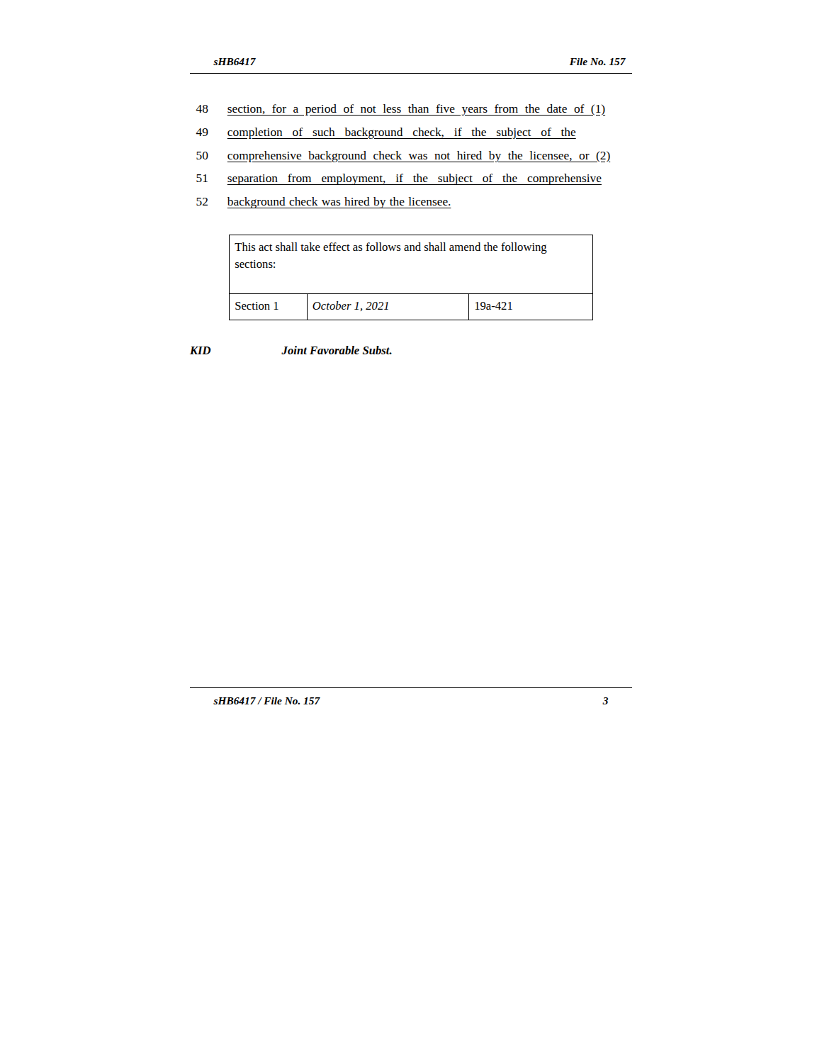sHB6417
File No. 157
48
section, for a period of not less than five years from the date of (1)
49
completion of such background check, if the subject of the
50
comprehensive background check was not hired by the licensee, or (2)
51
separation from employment, if the subject of the comprehensive
52
background check was hired by the licensee.
| This act shall take effect as follows and shall amend the following sections: |
| Section 1 | October 1, 2021 | 19a-421 |
KID
Joint Favorable Subst.
sHB6417 / File No. 157
3